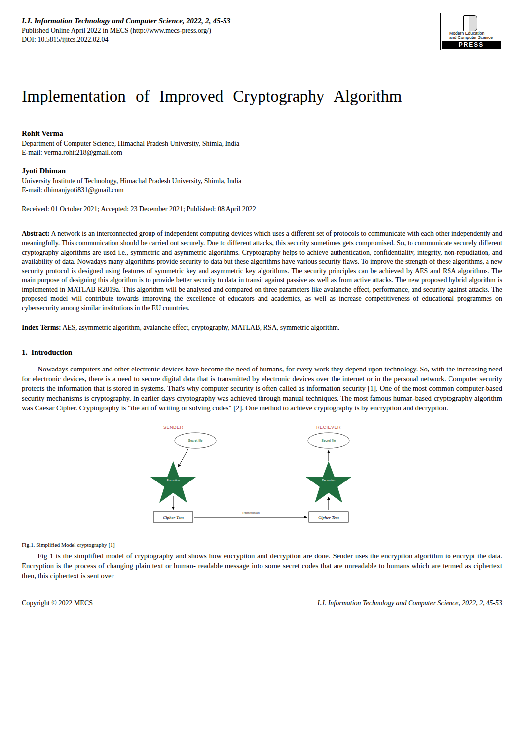I.J. Information Technology and Computer Science, 2022, 2, 45-53
Published Online April 2022 in MECS (http://www.mecs-press.org/)
DOI: 10.5815/ijitcs.2022.02.04
Modern Education
and Computer Science
PRESS
Implementation of Improved Cryptography Algorithm
Rohit Verma
Department of Computer Science, Himachal Pradesh University, Shimla, India
E-mail: verma.rohit218@gmail.com
Jyoti Dhiman
University Institute of Technology, Himachal Pradesh University, Shimla, India
E-mail: dhimanjyoti831@gmail.com
Received: 01 October 2021; Accepted: 23 December 2021; Published: 08 April 2022
Abstract: A network is an interconnected group of independent computing devices which uses a different set of protocols to communicate with each other independently and meaningfully. This communication should be carried out securely. Due to different attacks, this security sometimes gets compromised. So, to communicate securely different cryptography algorithms are used i.e., symmetric and asymmetric algorithms. Cryptography helps to achieve authentication, confidentiality, integrity, non-repudiation, and availability of data. Nowadays many algorithms provide security to data but these algorithms have various security flaws. To improve the strength of these algorithms, a new security protocol is designed using features of symmetric key and asymmetric key algorithms. The security principles can be achieved by AES and RSA algorithms. The main purpose of designing this algorithm is to provide better security to data in transit against passive as well as from active attacks. The new proposed hybrid algorithm is implemented in MATLAB R2019a. This algorithm will be analysed and compared on three parameters like avalanche effect, performance, and security against attacks. The proposed model will contribute towards improving the excellence of educators and academics, as well as increase competitiveness of educational programmes on cybersecurity among similar institutions in the EU countries.
Index Terms: AES, asymmetric algorithm, avalanche effect, cryptography, MATLAB, RSA, symmetric algorithm.
1. Introduction
Nowadays computers and other electronic devices have become the need of humans, for every work they depend upon technology. So, with the increasing need for electronic devices, there is a need to secure digital data that is transmitted by electronic devices over the internet or in the personal network. Computer security protects the information that is stored in systems. That's why computer security is often called as information security [1]. One of the most common computer-based security mechanisms is cryptography. In earlier days cryptography was achieved through manual techniques. The most famous human-based cryptography algorithm was Caesar Cipher. Cryptography is "the art of writing or solving codes" [2]. One method to achieve cryptography is by encryption and decryption.
SENDER RECIEVER Secret file Secret file Encryption Decryption Cipher Text Cipher Text Transmission
Fig.1. Simplified Model cryptography [1]
Fig 1 is the simplified model of cryptography and shows how encryption and decryption are done. Sender uses the encryption algorithm to encrypt the data. Encryption is the process of changing plain text or human- readable message into some secret codes that are unreadable to humans which are termed as ciphertext then, this ciphertext is sent over
Copyright © 2022 MECS
I.J. Information Technology and Computer Science, 2022, 2, 45-53